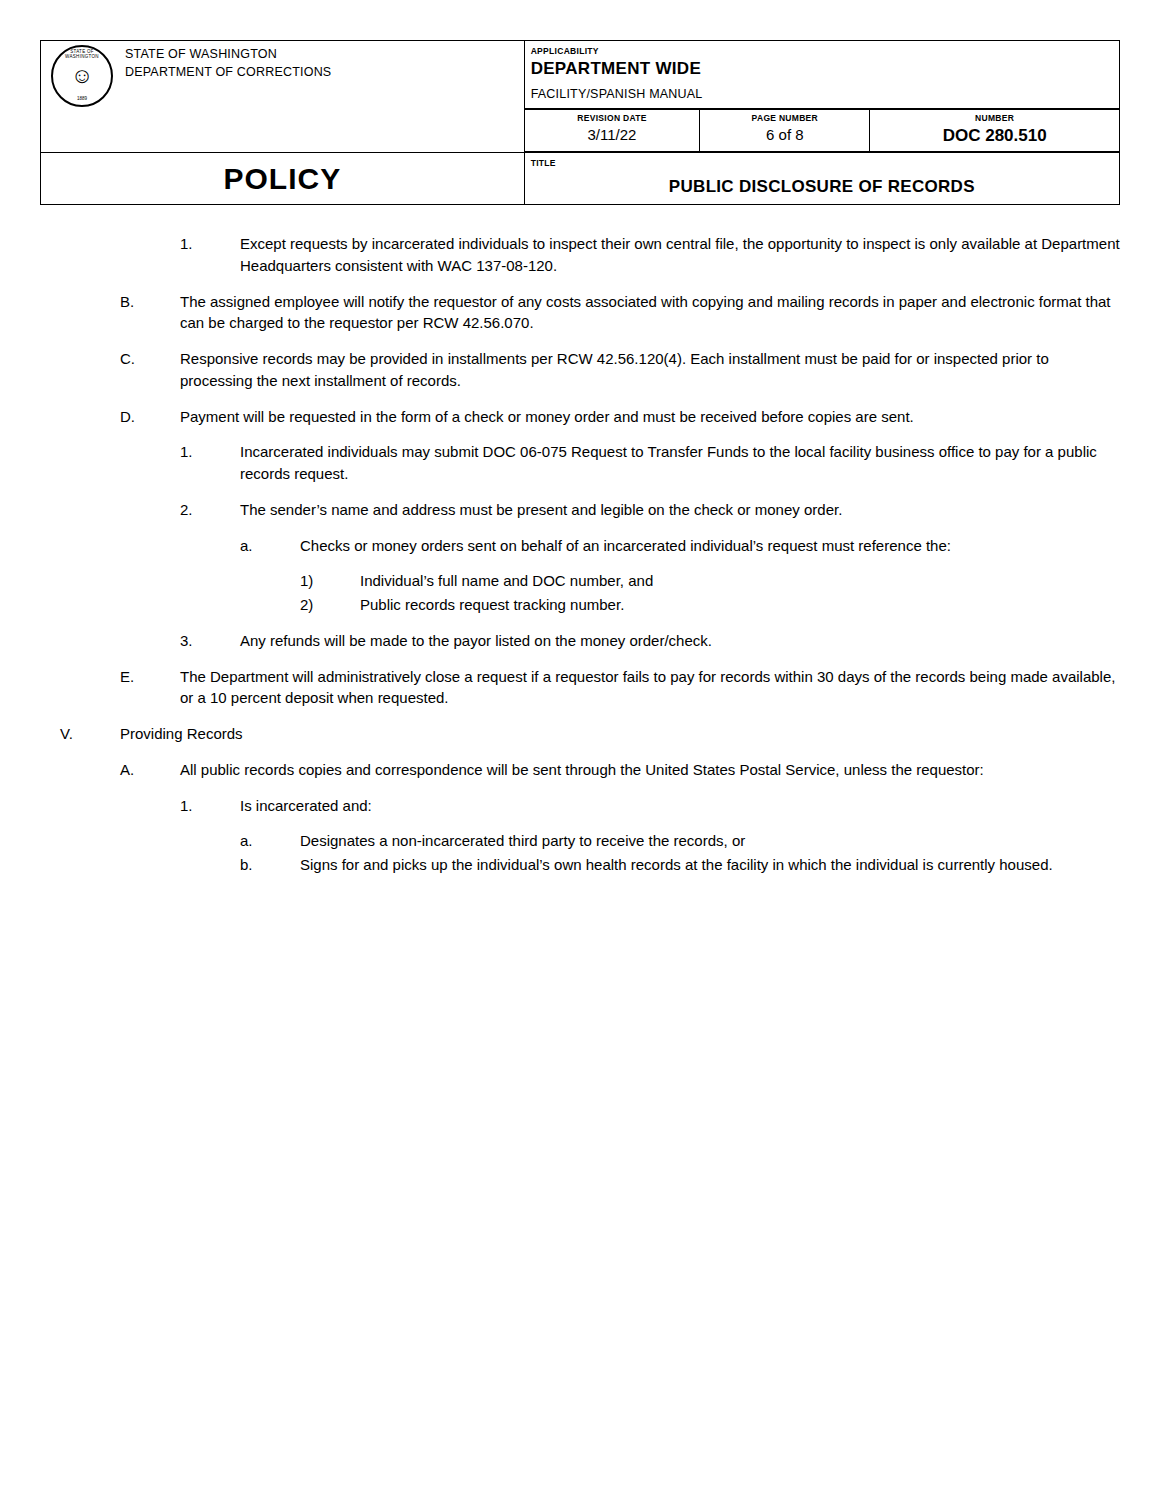| STATE OF WASHINGTON ☺ 1889 | STATE OF WASHINGTON DEPARTMENT OF CORRECTIONS | APPLICABILITY DEPARTMENT WIDE FACILITY/SPANISH MANUAL |
| / REVISION DATE 3/11/22 / PAGE NUMBER 6 of 8 / NUMBER DOC 280.510 / |
| POLICY | TITLE PUBLIC DISCLOSURE OF RECORDS |
1.
Except requests by incarcerated individuals to inspect their own central file, the opportunity to inspect is only available at Department Headquarters consistent with WAC 137-08-120.
B.
The assigned employee will notify the requestor of any costs associated with copying and mailing records in paper and electronic format that can be charged to the requestor per RCW 42.56.070.
C.
Responsive records may be provided in installments per RCW 42.56.120(4). Each installment must be paid for or inspected prior to processing the next installment of records.
D.
Payment will be requested in the form of a check or money order and must be received before copies are sent.
1.
Incarcerated individuals may submit DOC 06-075 Request to Transfer Funds to the local facility business office to pay for a public records request.
2.
The sender’s name and address must be present and legible on the check or money order.
a.
Checks or money orders sent on behalf of an incarcerated individual’s request must reference the:
1)
Individual’s full name and DOC number, and
2)
Public records request tracking number.
3.
Any refunds will be made to the payor listed on the money order/check.
E.
The Department will administratively close a request if a requestor fails to pay for records within 30 days of the records being made available, or a 10 percent deposit when requested.
V.
Providing Records
A.
All public records copies and correspondence will be sent through the United States Postal Service, unless the requestor:
1.
Is incarcerated and:
a.
Designates a non-incarcerated third party to receive the records, or
b.
Signs for and picks up the individual’s own health records at the facility in which the individual is currently housed.